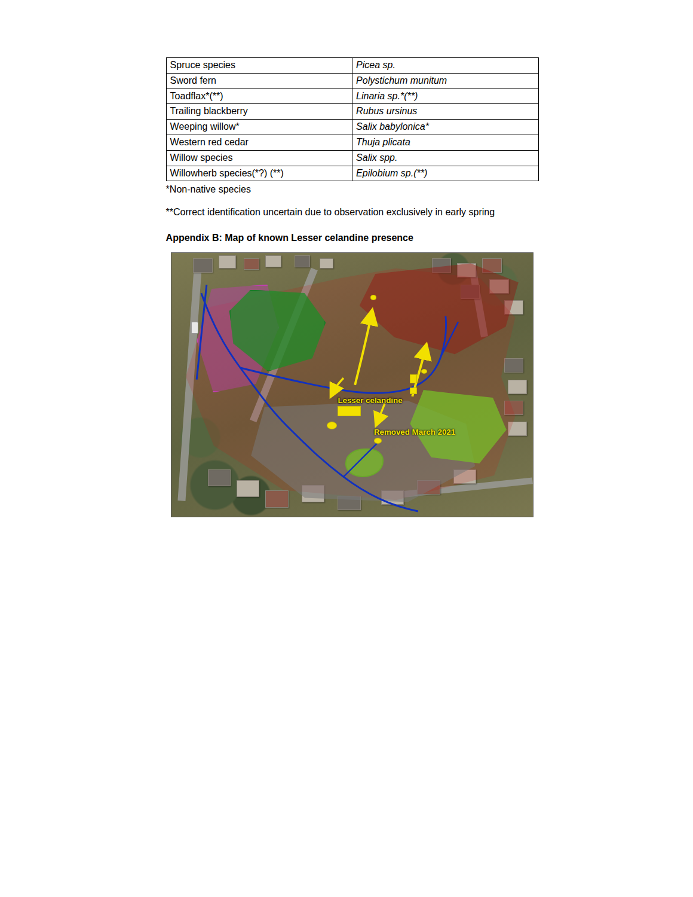| Spruce species | Picea sp. |
| Sword fern | Polystichum munitum |
| Toadflax*(**) | Linaria sp.*(**) |
| Trailing blackberry | Rubus ursinus |
| Weeping willow* | Salix babylonica* |
| Western red cedar | Thuja plicata |
| Willow species | Salix spp. |
| Willowherb species(*?) (**) | Epilobium sp.(**) |
*Non-native species
**Correct identification uncertain due to observation exclusively in early spring
Appendix B: Map of known Lesser celandine presence
Lesser celandine
Removed March 2021